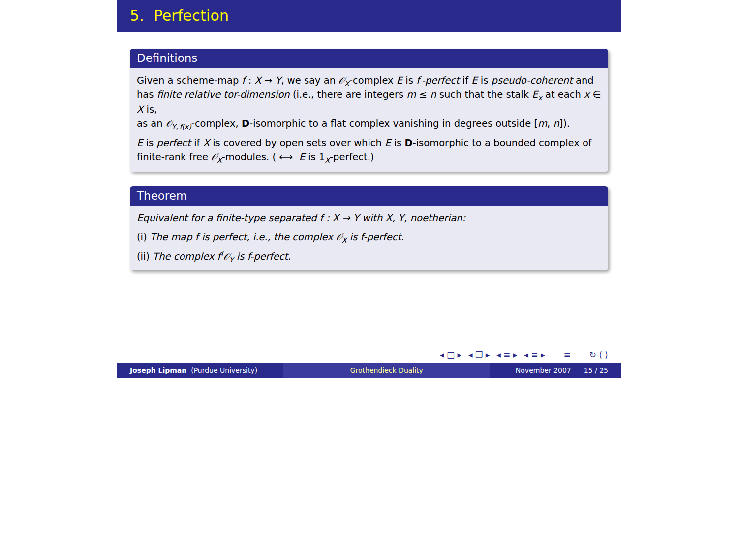5. Perfection
Definitions
Given a scheme-map f : X → Y, we say an 𝒪X-complex E is f -perfect if E is pseudo-coherent and has finite relative tor-dimension (i.e., there are integers m ≤ n such that the stalk Ex at each x ∈ X is,
as an 𝒪Y, f(x)-complex, D-isomorphic to a flat complex vanishing in degrees outside [m, n]).
E is perfect if X is covered by open sets over which E is D-isomorphic to a bounded complex of finite-rank free 𝒪X-modules. ( ⟷ E is 1X-perfect.)
Theorem
Equivalent for a finite-type separated f : X → Y with X, Y, noetherian:
(i) The map f is perfect, i.e., the complex 𝒪X is f-perfect.
(ii) The complex f!𝒪Y is f-perfect.
◂ □ ▸ ◂ ❐ ▸ ◂ ≡ ▸ ◂ ≡ ▸ ≡ ↻ ⟨ ⟩
Joseph Lipman (Purdue University)
Grothendieck Duality
November 200715 / 25